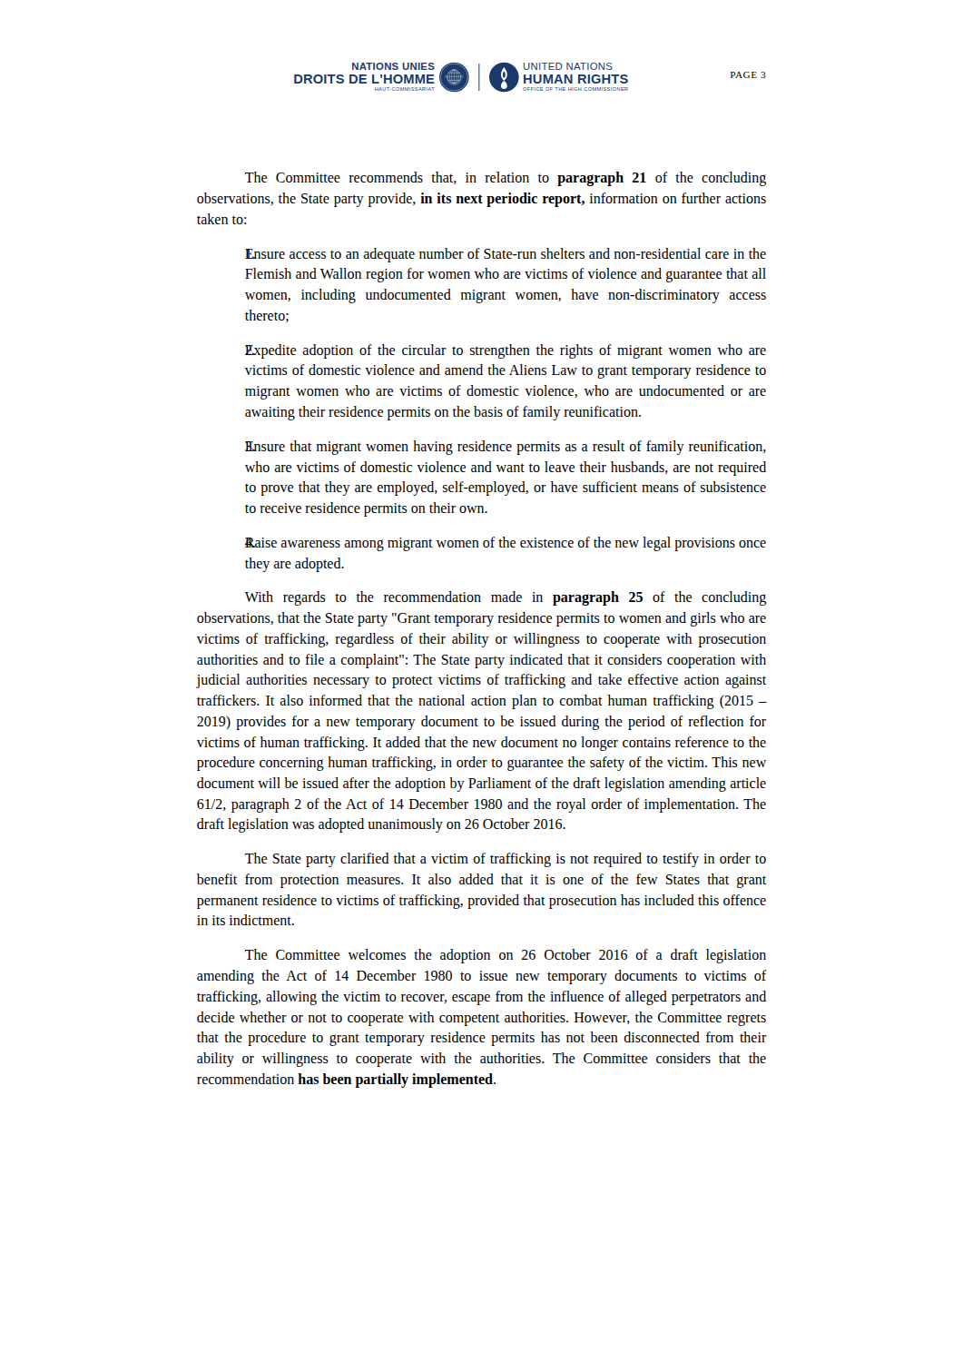PAGE 3
NATIONS UNIES
DROITS DE L'HOMME
HAUT-COMMISSARIAT
UNITED NATIONS
HUMAN RIGHTS
OFFICE OF THE HIGH COMMISSIONER
The Committee recommends that, in relation to paragraph 21 of the concluding observations, the State party provide, in its next periodic report, information on further actions taken to:
1.
Ensure access to an adequate number of State-run shelters and non-residential care in the Flemish and Wallon region for women who are victims of violence and guarantee that all women, including undocumented migrant women, have non-discriminatory access thereto;
2.
Expedite adoption of the circular to strengthen the rights of migrant women who are victims of domestic violence and amend the Aliens Law to grant temporary residence to migrant women who are victims of domestic violence, who are undocumented or are awaiting their residence permits on the basis of family reunification.
3.
Ensure that migrant women having residence permits as a result of family reunification, who are victims of domestic violence and want to leave their husbands, are not required to prove that they are employed, self-employed, or have sufficient means of subsistence to receive residence permits on their own.
4.
Raise awareness among migrant women of the existence of the new legal provisions once they are adopted.
With regards to the recommendation made in paragraph 25 of the concluding observations, that the State party "Grant temporary residence permits to women and girls who are victims of trafficking, regardless of their ability or willingness to cooperate with prosecution authorities and to file a complaint": The State party indicated that it considers cooperation with judicial authorities necessary to protect victims of trafficking and take effective action against traffickers. It also informed that the national action plan to combat human trafficking (2015 – 2019) provides for a new temporary document to be issued during the period of reflection for victims of human trafficking. It added that the new document no longer contains reference to the procedure concerning human trafficking, in order to guarantee the safety of the victim. This new document will be issued after the adoption by Parliament of the draft legislation amending article 61/2, paragraph 2 of the Act of 14 December 1980 and the royal order of implementation. The draft legislation was adopted unanimously on 26 October 2016.
The State party clarified that a victim of trafficking is not required to testify in order to benefit from protection measures. It also added that it is one of the few States that grant permanent residence to victims of trafficking, provided that prosecution has included this offence in its indictment.
The Committee welcomes the adoption on 26 October 2016 of a draft legislation amending the Act of 14 December 1980 to issue new temporary documents to victims of trafficking, allowing the victim to recover, escape from the influence of alleged perpetrators and decide whether or not to cooperate with competent authorities. However, the Committee regrets that the procedure to grant temporary residence permits has not been disconnected from their ability or willingness to cooperate with the authorities. The Committee considers that the recommendation has been partially implemented.